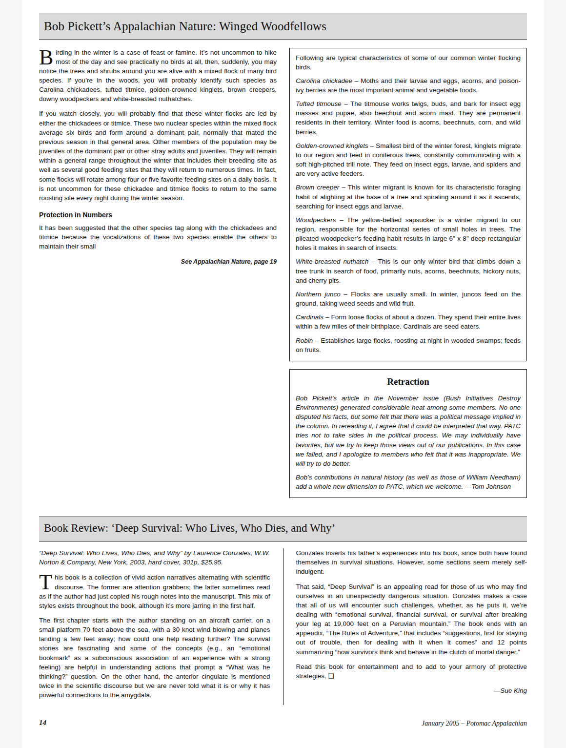Bob Pickett’s Appalachian Nature: Winged Woodfellows
Birding in the winter is a case of feast or famine. It’s not uncommon to hike most of the day and see practically no birds at all, then, suddenly, you may notice the trees and shrubs around you are alive with a mixed flock of many bird species. If you’re in the woods, you will probably identify such species as Carolina chickadees, tufted titmice, golden-crowned kinglets, brown creepers, downy woodpeckers and white-breasted nuthatches.
If you watch closely, you will probably find that these winter flocks are led by either the chickadees or titmice. These two nuclear species within the mixed flock average six birds and form around a dominant pair, normally that mated the previous season in that general area. Other members of the population may be juveniles of the dominant pair or other stray adults and juveniles. They will remain within a general range throughout the winter that includes their breeding site as well as several good feeding sites that they will return to numerous times. In fact, some flocks will rotate among four or five favorite feeding sites on a daily basis. It is not uncommon for these chickadee and titmice flocks to return to the same roosting site every night during the winter season.
Protection in Numbers
It has been suggested that the other species tag along with the chickadees and titmice because the vocalizations of these two species enable the others to maintain their small
See Appalachian Nature, page 19
Following are typical characteristics of some of our common winter flocking birds.
Carolina chickadee – Moths and their larvae and eggs, acorns, and poison-ivy berries are the most important animal and vegetable foods.
Tufted titmouse – The titmouse works twigs, buds, and bark for insect egg masses and pupae, also beechnut and acorn mast. They are permanent residents in their territory. Winter food is acorns, beechnuts, corn, and wild berries.
Golden-crowned kinglets – Smallest bird of the winter forest, kinglets migrate to our region and feed in coniferous trees, constantly communicating with a soft high-pitched trill note. They feed on insect eggs, larvae, and spiders and are very active feeders.
Brown creeper – This winter migrant is known for its characteristic foraging habit of alighting at the base of a tree and spiraling around it as it ascends, searching for insect eggs and larvae.
Woodpeckers – The yellow-bellied sapsucker is a winter migrant to our region, responsible for the horizontal series of small holes in trees. The pileated woodpecker’s feeding habit results in large 6" x 8" deep rectangular holes it makes in search of insects.
White-breasted nuthatch – This is our only winter bird that climbs down a tree trunk in search of food, primarily nuts, acorns, beechnuts, hickory nuts, and cherry pits.
Northern junco – Flocks are usually small. In winter, juncos feed on the ground, taking weed seeds and wild fruit.
Cardinals – Form loose flocks of about a dozen. They spend their entire lives within a few miles of their birthplace. Cardinals are seed eaters.
Robin – Establishes large flocks, roosting at night in wooded swamps; feeds on fruits.
Retraction
Bob Pickett’s article in the November issue (Bush Initiatives Destroy Environments) generated considerable heat among some members. No one disputed his facts, but some felt that there was a political message implied in the column. In rereading it, I agree that it could be interpreted that way. PATC tries not to take sides in the political process. We may individually have favorites, but we try to keep those views out of our publications. In this case we failed, and I apologize to members who felt that it was inappropriate. We will try to do better.
Bob’s contributions in natural history (as well as those of William Needham) add a whole new dimension to PATC, which we welcome. —Tom Johnson
Book Review: ‘Deep Survival: Who Lives, Who Dies, and Why’
“Deep Survival: Who Lives, Who Dies, and Why” by Laurence Gonzales, W.W. Norton & Company, New York, 2003, hard cover, 301p, $25.95.
This book is a collection of vivid action narratives alternating with scientific discourse. The former are attention grabbers; the latter sometimes read as if the author had just copied his rough notes into the manuscript. This mix of styles exists throughout the book, although it’s more jarring in the first half.
The first chapter starts with the author standing on an aircraft carrier, on a small platform 70 feet above the sea, with a 30 knot wind blowing and planes landing a few feet away; how could one help reading further? The survival stories are fascinating and some of the concepts (e.g., an “emotional bookmark” as a subconscious association of an experience with a strong feeling) are helpful in understanding actions that prompt a “What was he thinking?” question. On the other hand, the anterior cingulate is mentioned twice in the scientific discourse but we are never told what it is or why it has powerful connections to the amygdala.
Gonzales inserts his father’s experiences into his book, since both have found themselves in survival situations. However, some sections seem merely self-indulgent.
That said, “Deep Survival” is an appealing read for those of us who may find ourselves in an unexpectedly dangerous situation. Gonzales makes a case that all of us will encounter such challenges, whether, as he puts it, we’re dealing with “emotional survival, financial survival, or survival after breaking your leg at 19,000 feet on a Peruvian mountain.” The book ends with an appendix, “The Rules of Adventure,” that includes “suggestions, first for staying out of trouble, then for dealing with it when it comes” and 12 points summarizing “how survivors think and behave in the clutch of mortal danger.”
Read this book for entertainment and to add to your armory of protective strategies. ❑
—Sue King
14
January 2005 – Potomac Appalachian